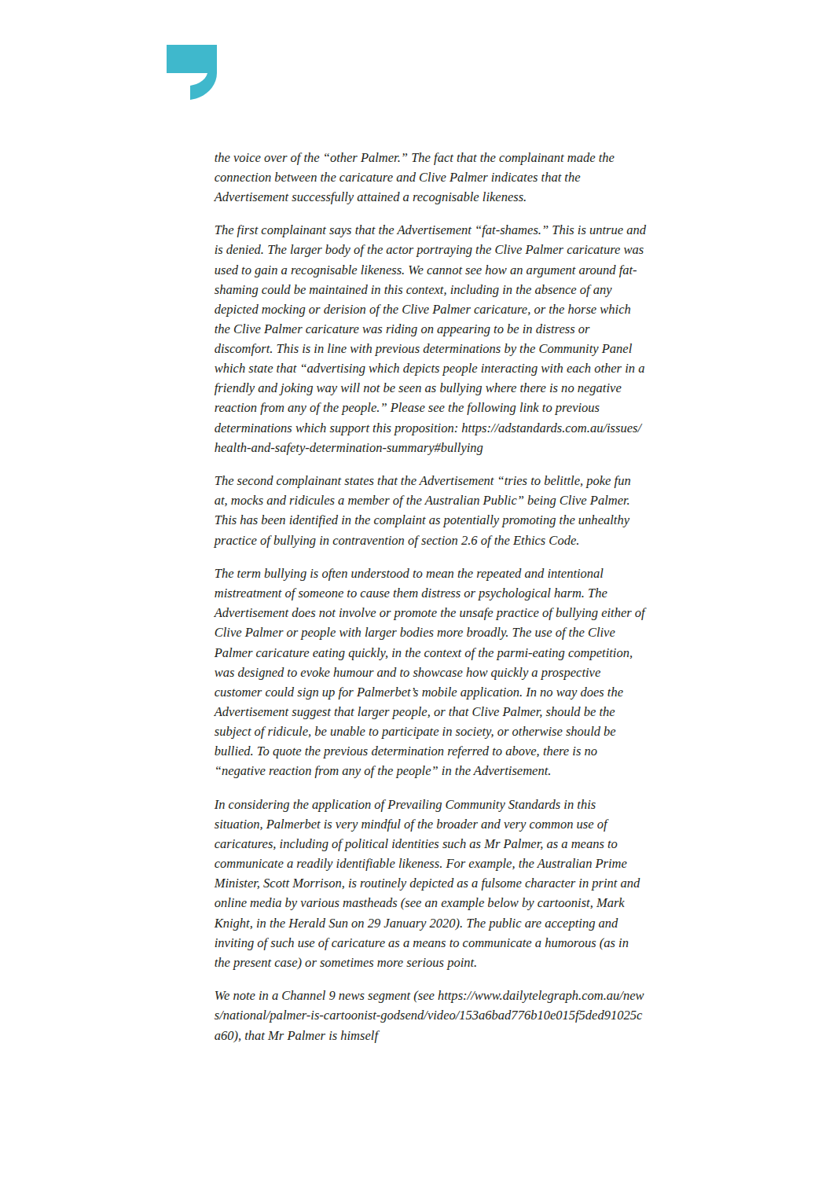the voice over of the “other Palmer.” The fact that the complainant made the connection between the caricature and Clive Palmer indicates that the Advertisement successfully attained a recognisable likeness.
The first complainant says that the Advertisement “fat-shames.” This is untrue and is denied. The larger body of the actor portraying the Clive Palmer caricature was used to gain a recognisable likeness. We cannot see how an argument around fat-shaming could be maintained in this context, including in the absence of any depicted mocking or derision of the Clive Palmer caricature, or the horse which the Clive Palmer caricature was riding on appearing to be in distress or discomfort. This is in line with previous determinations by the Community Panel which state that “advertising which depicts people interacting with each other in a friendly and joking way will not be seen as bullying where there is no negative reaction from any of the people.” Please see the following link to previous determinations which support this proposition: https://adstandards.com.au/issues/health-and-safety-determination-summary#bullying
The second complainant states that the Advertisement “tries to belittle, poke fun at, mocks and ridicules a member of the Australian Public” being Clive Palmer. This has been identified in the complaint as potentially promoting the unhealthy practice of bullying in contravention of section 2.6 of the Ethics Code.
The term bullying is often understood to mean the repeated and intentional mistreatment of someone to cause them distress or psychological harm. The Advertisement does not involve or promote the unsafe practice of bullying either of Clive Palmer or people with larger bodies more broadly. The use of the Clive Palmer caricature eating quickly, in the context of the parmi-eating competition, was designed to evoke humour and to showcase how quickly a prospective customer could sign up for Palmerbet’s mobile application. In no way does the Advertisement suggest that larger people, or that Clive Palmer, should be the subject of ridicule, be unable to participate in society, or otherwise should be bullied. To quote the previous determination referred to above, there is no “negative reaction from any of the people” in the Advertisement.
In considering the application of Prevailing Community Standards in this situation, Palmerbet is very mindful of the broader and very common use of caricatures, including of political identities such as Mr Palmer, as a means to communicate a readily identifiable likeness. For example, the Australian Prime Minister, Scott Morrison, is routinely depicted as a fulsome character in print and online media by various mastheads (see an example below by cartoonist, Mark Knight, in the Herald Sun on 29 January 2020). The public are accepting and inviting of such use of caricature as a means to communicate a humorous (as in the present case) or sometimes more serious point.
We note in a Channel 9 news segment (see https://www.dailytelegraph.com.au/news/national/palmer-is-cartoonist-godsend/video/153a6bad776b10e015f5ded91025ca60), that Mr Palmer is himself